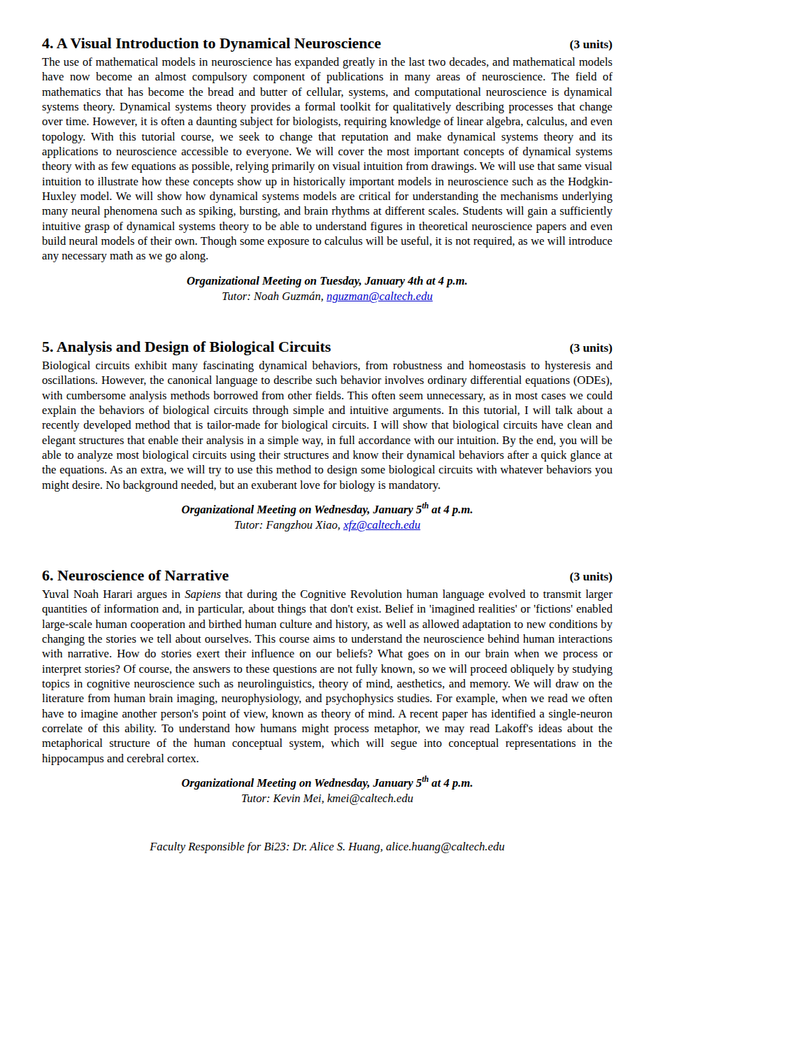4. A Visual Introduction to Dynamical Neuroscience (3 units)
The use of mathematical models in neuroscience has expanded greatly in the last two decades, and mathematical models have now become an almost compulsory component of publications in many areas of neuroscience. The field of mathematics that has become the bread and butter of cellular, systems, and computational neuroscience is dynamical systems theory. Dynamical systems theory provides a formal toolkit for qualitatively describing processes that change over time. However, it is often a daunting subject for biologists, requiring knowledge of linear algebra, calculus, and even topology. With this tutorial course, we seek to change that reputation and make dynamical systems theory and its applications to neuroscience accessible to everyone. We will cover the most important concepts of dynamical systems theory with as few equations as possible, relying primarily on visual intuition from drawings. We will use that same visual intuition to illustrate how these concepts show up in historically important models in neuroscience such as the Hodgkin-Huxley model. We will show how dynamical systems models are critical for understanding the mechanisms underlying many neural phenomena such as spiking, bursting, and brain rhythms at different scales. Students will gain a sufficiently intuitive grasp of dynamical systems theory to be able to understand figures in theoretical neuroscience papers and even build neural models of their own. Though some exposure to calculus will be useful, it is not required, as we will introduce any necessary math as we go along.
Organizational Meeting on Tuesday, January 4th at 4 p.m.
Tutor: Noah Guzmán, nguzman@caltech.edu
5. Analysis and Design of Biological Circuits (3 units)
Biological circuits exhibit many fascinating dynamical behaviors, from robustness and homeostasis to hysteresis and oscillations. However, the canonical language to describe such behavior involves ordinary differential equations (ODEs), with cumbersome analysis methods borrowed from other fields. This often seem unnecessary, as in most cases we could explain the behaviors of biological circuits through simple and intuitive arguments. In this tutorial, I will talk about a recently developed method that is tailor-made for biological circuits. I will show that biological circuits have clean and elegant structures that enable their analysis in a simple way, in full accordance with our intuition. By the end, you will be able to analyze most biological circuits using their structures and know their dynamical behaviors after a quick glance at the equations. As an extra, we will try to use this method to design some biological circuits with whatever behaviors you might desire. No background needed, but an exuberant love for biology is mandatory.
Organizational Meeting on Wednesday, January 5th at 4 p.m.
Tutor: Fangzhou Xiao, xfz@caltech.edu
6. Neuroscience of Narrative (3 units)
Yuval Noah Harari argues in Sapiens that during the Cognitive Revolution human language evolved to transmit larger quantities of information and, in particular, about things that don't exist. Belief in 'imagined realities' or 'fictions' enabled large-scale human cooperation and birthed human culture and history, as well as allowed adaptation to new conditions by changing the stories we tell about ourselves. This course aims to understand the neuroscience behind human interactions with narrative. How do stories exert their influence on our beliefs? What goes on in our brain when we process or interpret stories? Of course, the answers to these questions are not fully known, so we will proceed obliquely by studying topics in cognitive neuroscience such as neurolinguistics, theory of mind, aesthetics, and memory. We will draw on the literature from human brain imaging, neurophysiology, and psychophysics studies. For example, when we read we often have to imagine another person's point of view, known as theory of mind. A recent paper has identified a single-neuron correlate of this ability. To understand how humans might process metaphor, we may read Lakoff's ideas about the metaphorical structure of the human conceptual system, which will segue into conceptual representations in the hippocampus and cerebral cortex.
. Organizational Meeting on Wednesday, January 5th at 4 p.m.
Tutor: Kevin Mei, kmei@caltech.edu
Faculty Responsible for Bi23: Dr. Alice S. Huang, alice.huang@caltech.edu